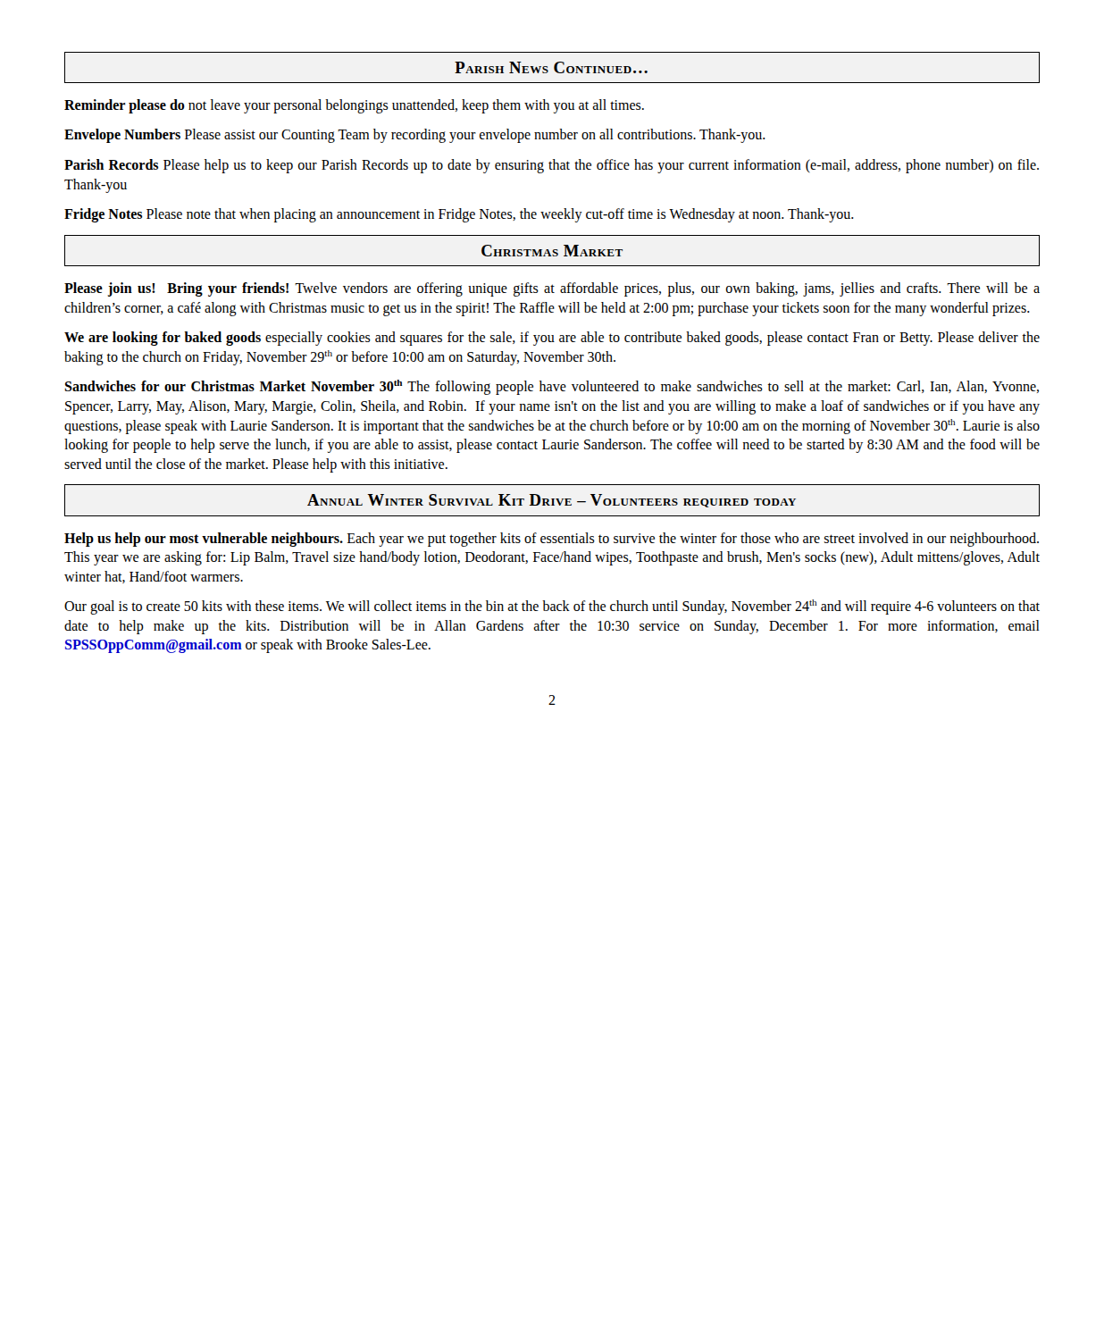Parish News Continued…
Reminder please do not leave your personal belongings unattended, keep them with you at all times.
Envelope Numbers Please assist our Counting Team by recording your envelope number on all contributions. Thank-you.
Parish Records Please help us to keep our Parish Records up to date by ensuring that the office has your current information (e-mail, address, phone number) on file. Thank-you
Fridge Notes Please note that when placing an announcement in Fridge Notes, the weekly cut-off time is Wednesday at noon. Thank-you.
Christmas Market
Please join us! Bring your friends! Twelve vendors are offering unique gifts at affordable prices, plus, our own baking, jams, jellies and crafts. There will be a children’s corner, a café along with Christmas music to get us in the spirit! The Raffle will be held at 2:00 pm; purchase your tickets soon for the many wonderful prizes.
We are looking for baked goods especially cookies and squares for the sale, if you are able to contribute baked goods, please contact Fran or Betty. Please deliver the baking to the church on Friday, November 29th or before 10:00 am on Saturday, November 30th.
Sandwiches for our Christmas Market November 30th The following people have volunteered to make sandwiches to sell at the market: Carl, Ian, Alan, Yvonne, Spencer, Larry, May, Alison, Mary, Margie, Colin, Sheila, and Robin. If your name isn't on the list and you are willing to make a loaf of sandwiches or if you have any questions, please speak with Laurie Sanderson. It is important that the sandwiches be at the church before or by 10:00 am on the morning of November 30th. Laurie is also looking for people to help serve the lunch, if you are able to assist, please contact Laurie Sanderson. The coffee will need to be started by 8:30 AM and the food will be served until the close of the market. Please help with this initiative.
Annual Winter Survival Kit Drive – Volunteers required today
Help us help our most vulnerable neighbours. Each year we put together kits of essentials to survive the winter for those who are street involved in our neighbourhood. This year we are asking for: Lip Balm, Travel size hand/body lotion, Deodorant, Face/hand wipes, Toothpaste and brush, Men's socks (new), Adult mittens/gloves, Adult winter hat, Hand/foot warmers.
Our goal is to create 50 kits with these items. We will collect items in the bin at the back of the church until Sunday, November 24th and will require 4-6 volunteers on that date to help make up the kits. Distribution will be in Allan Gardens after the 10:30 service on Sunday, December 1. For more information, email SPSSOppComm@gmail.com or speak with Brooke Sales-Lee.
2